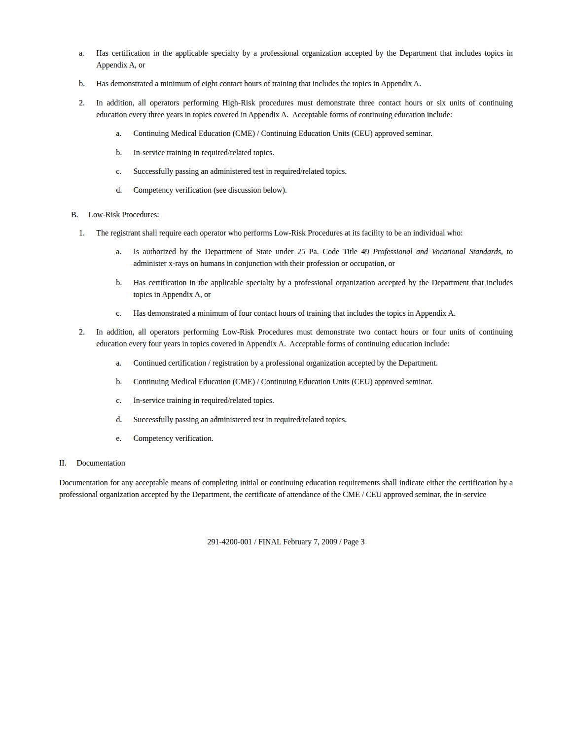a. Has certification in the applicable specialty by a professional organization accepted by the Department that includes topics in Appendix A, or
b. Has demonstrated a minimum of eight contact hours of training that includes the topics in Appendix A.
2. In addition, all operators performing High-Risk procedures must demonstrate three contact hours or six units of continuing education every three years in topics covered in Appendix A. Acceptable forms of continuing education include:
a. Continuing Medical Education (CME) / Continuing Education Units (CEU) approved seminar.
b. In-service training in required/related topics.
c. Successfully passing an administered test in required/related topics.
d. Competency verification (see discussion below).
B. Low-Risk Procedures:
1. The registrant shall require each operator who performs Low-Risk Procedures at its facility to be an individual who:
a. Is authorized by the Department of State under 25 Pa. Code Title 49 Professional and Vocational Standards, to administer x-rays on humans in conjunction with their profession or occupation, or
b. Has certification in the applicable specialty by a professional organization accepted by the Department that includes topics in Appendix A, or
c. Has demonstrated a minimum of four contact hours of training that includes the topics in Appendix A.
2. In addition, all operators performing Low-Risk Procedures must demonstrate two contact hours or four units of continuing education every four years in topics covered in Appendix A. Acceptable forms of continuing education include:
a. Continued certification / registration by a professional organization accepted by the Department.
b. Continuing Medical Education (CME) / Continuing Education Units (CEU) approved seminar.
c. In-service training in required/related topics.
d. Successfully passing an administered test in required/related topics.
e. Competency verification.
II. Documentation
Documentation for any acceptable means of completing initial or continuing education requirements shall indicate either the certification by a professional organization accepted by the Department, the certificate of attendance of the CME / CEU approved seminar, the in-service
291-4200-001 / FINAL February 7, 2009 / Page 3